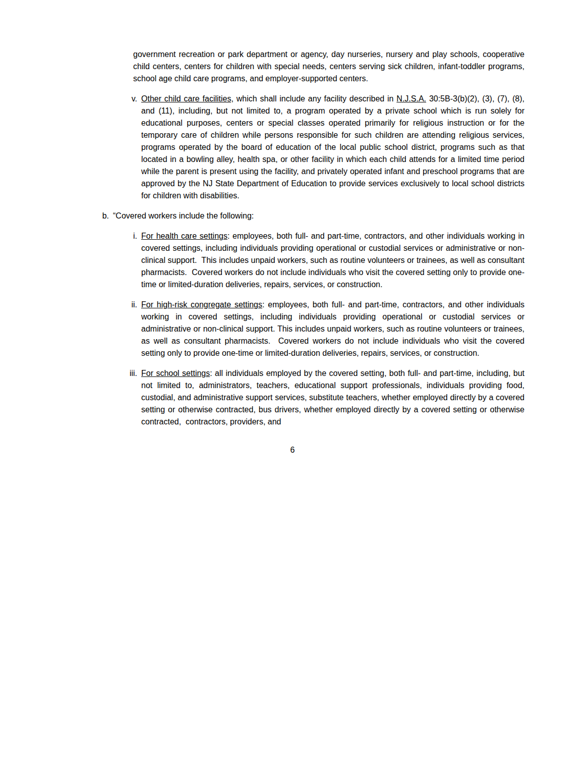government recreation or park department or agency, day nurseries, nursery and play schools, cooperative child centers, centers for children with special needs, centers serving sick children, infant-toddler programs, school age child care programs, and employer-supported centers.
v.
Other child care facilities, which shall include any facility described in N.J.S.A. 30:5B-3(b)(2), (3), (7), (8), and (11), including, but not limited to, a program operated by a private school which is run solely for educational purposes, centers or special classes operated primarily for religious instruction or for the temporary care of children while persons responsible for such children are attending religious services, programs operated by the board of education of the local public school district, programs such as that located in a bowling alley, health spa, or other facility in which each child attends for a limited time period while the parent is present using the facility, and privately operated infant and preschool programs that are approved by the NJ State Department of Education to provide services exclusively to local school districts for children with disabilities.
b.
“Covered workers include the following:
i.
For health care settings: employees, both full- and part-time, contractors, and other individuals working in covered settings, including individuals providing operational or custodial services or administrative or non-clinical support. This includes unpaid workers, such as routine volunteers or trainees, as well as consultant pharmacists. Covered workers do not include individuals who visit the covered setting only to provide one-time or limited-duration deliveries, repairs, services, or construction.
ii.
For high-risk congregate settings: employees, both full- and part-time, contractors, and other individuals working in covered settings, including individuals providing operational or custodial services or administrative or non-clinical support. This includes unpaid workers, such as routine volunteers or trainees, as well as consultant pharmacists. Covered workers do not include individuals who visit the covered setting only to provide one-time or limited-duration deliveries, repairs, services, or construction.
iii.
For school settings: all individuals employed by the covered setting, both full- and part-time, including, but not limited to, administrators, teachers, educational support professionals, individuals providing food, custodial, and administrative support services, substitute teachers, whether employed directly by a covered setting or otherwise contracted, bus drivers, whether employed directly by a covered setting or otherwise contracted, contractors, providers, and
6